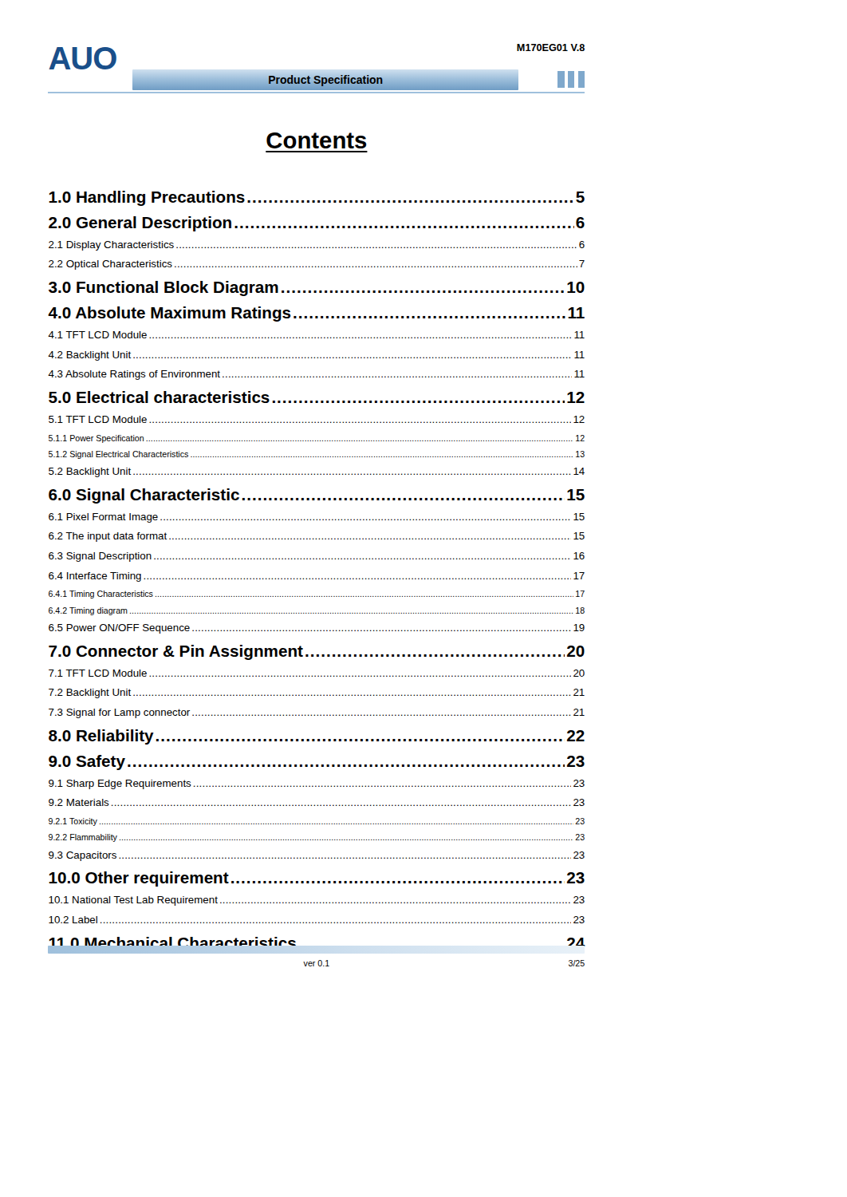AUO
M170EG01 V.8
Product Specification
Contents
1.0 Handling Precautions 5
2.0 General Description 6
2.1 Display Characteristics 6
2.2 Optical Characteristics 7
3.0 Functional Block Diagram 10
4.0 Absolute Maximum Ratings 11
4.1 TFT LCD Module 11
4.2 Backlight Unit 11
4.3 Absolute Ratings of Environment 11
5.0 Electrical characteristics 12
5.1 TFT LCD Module 12
5.1.1 Power Specification 12
5.1.2 Signal Electrical Characteristics 13
5.2 Backlight Unit 14
6.0 Signal Characteristic 15
6.1 Pixel Format Image 15
6.2 The input data format 15
6.3 Signal Description 16
6.4 Interface Timing 17
6.4.1 Timing Characteristics 17
6.4.2 Timing diagram 18
6.5 Power ON/OFF Sequence 19
7.0 Connector & Pin Assignment 20
7.1 TFT LCD Module 20
7.2 Backlight Unit 21
7.3 Signal for Lamp connector 21
8.0 Reliability 22
9.0 Safety 23
9.1 Sharp Edge Requirements 23
9.2 Materials 23
9.2.1 Toxicity 23
9.2.2 Flammability 23
9.3 Capacitors 23
10.0 Other requirement 23
10.1 National Test Lab Requirement 23
10.2 Label 23
11.0 Mechanical Characteristics 24
ver 0.1 3/25